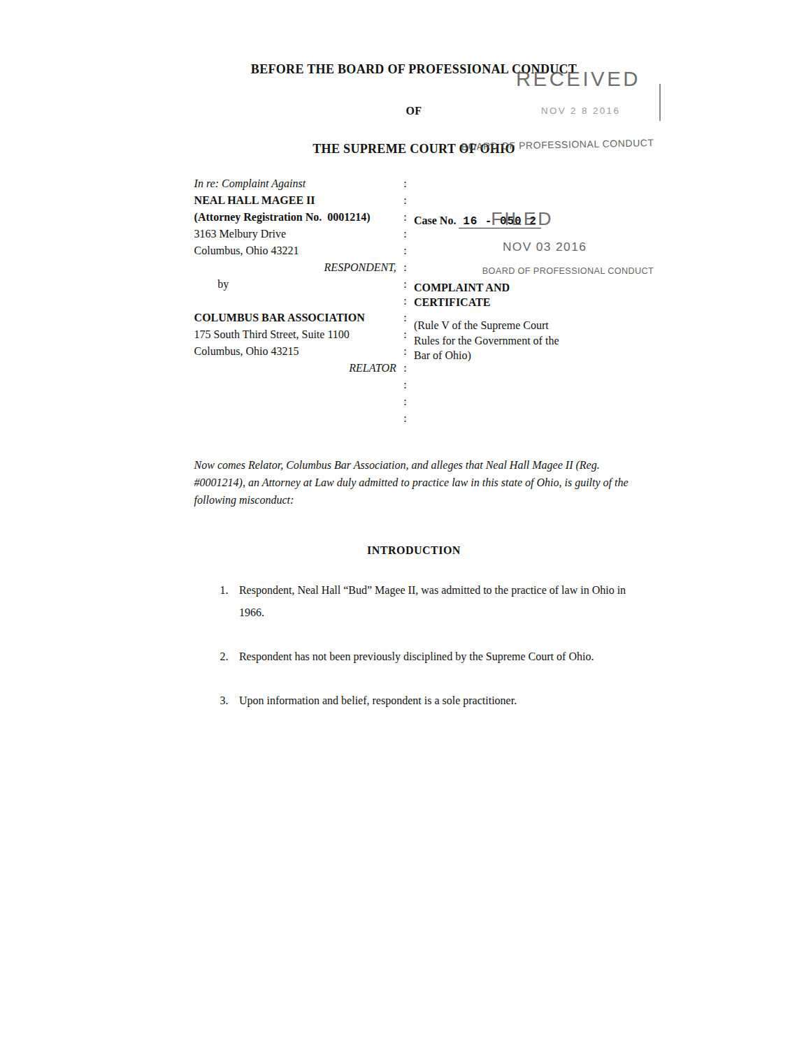Received
NOV 2 8 2016
Board of Professional Conduct
BEFORE THE BOARD OF PROFESSIONAL CONDUCT
OF
THE SUPREME COURT OF OHIO
| In re: Complaint Against NEAL HALL MAGEE II (Attorney Registration No. 0001214) 3163 Melbury Drive Columbus, Ohio 43221 RESPONDENT, by COLUMBUS BAR ASSOCIATION 175 South Third Street, Suite 1100 Columbus, Ohio 43215 RELATOR | : : : : : : : : : : : : : : : | Case No. 16 - 050 2 Filed NOV 03 2016 Board of Professional Conduct COMPLAINT AND CERTIFICATE (Rule V of the Supreme Court Rules for the Government of the Bar of Ohio) |
Now comes Relator, Columbus Bar Association, and alleges that Neal Hall Magee II (Reg. #0001214), an Attorney at Law duly admitted to practice law in this state of Ohio, is guilty of the following misconduct:
INTRODUCTION
Respondent, Neal Hall “Bud” Magee II, was admitted to the practice of law in Ohio in 1966.
Respondent has not been previously disciplined by the Supreme Court of Ohio.
Upon information and belief, respondent is a sole practitioner.